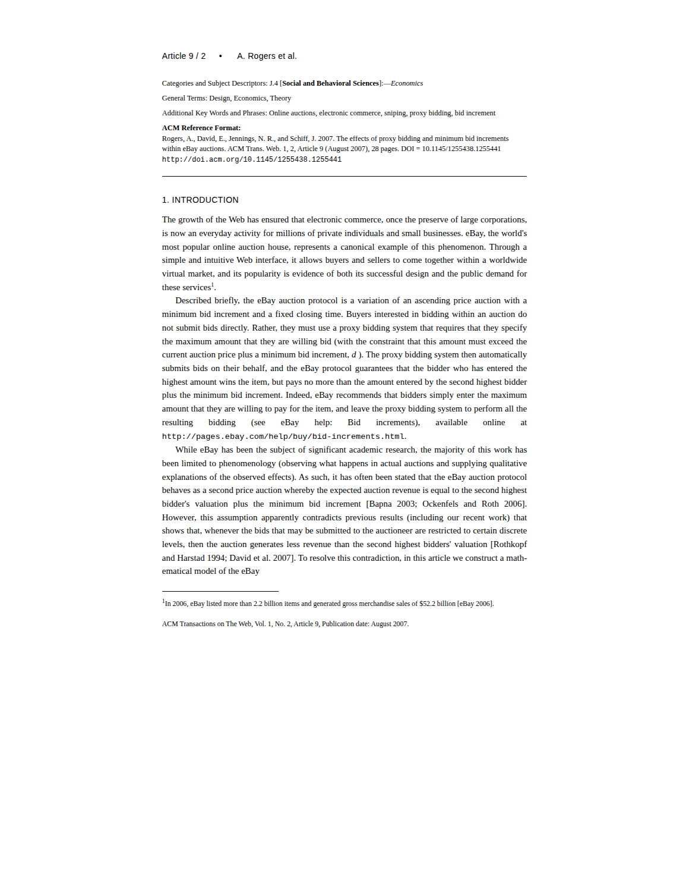Article 9 / 2•A. Rogers et al.
Categories and Subject Descriptors: J.4 [Social and Behavioral Sciences]:—Economics
General Terms: Design, Economics, Theory
Additional Key Words and Phrases: Online auctions, electronic commerce, sniping, proxy bidding, bid increment
ACM Reference Format:
Rogers, A., David, E., Jennings, N. R., and Schiff, J. 2007. The effects of proxy bidding and minimum bid increments within eBay auctions. ACM Trans. Web. 1, 2, Article 9 (August 2007), 28 pages. DOI = 10.1145/1255438.1255441 http://doi.acm.org/10.1145/1255438.1255441
1. INTRODUCTION
The growth of the Web has ensured that electronic commerce, once the preserve of large corporations, is now an everyday activity for millions of private individuals and small businesses. eBay, the world's most popular online auction house, represents a canonical example of this phenomenon. Through a simple and intuitive Web interface, it allows buyers and sellers to come together within a worldwide virtual market, and its popularity is evidence of both its successful design and the public demand for these services1.
Described briefly, the eBay auction protocol is a variation of an ascending price auction with a minimum bid increment and a fixed closing time. Buyers interested in bidding within an auction do not submit bids directly. Rather, they must use a proxy bidding system that requires that they specify the maximum amount that they are willing bid (with the constraint that this amount must exceed the current auction price plus a minimum bid increment, d ). The proxy bidding system then automatically submits bids on their behalf, and the eBay protocol guarantees that the bidder who has entered the highest amount wins the item, but pays no more than the amount entered by the second highest bidder plus the minimum bid increment. Indeed, eBay recommends that bidders simply enter the maximum amount that they are willing to pay for the item, and leave the proxy bidding system to perform all the resulting bidding (see eBay help: Bid increments), available online at http://pages.ebay.com/help/buy/bid-increments.html.
While eBay has been the subject of significant academic research, the majority of this work has been limited to phenomenology (observing what happens in actual auctions and supplying qualitative explanations of the observed effects). As such, it has often been stated that the eBay auction protocol behaves as a second price auction whereby the expected auction revenue is equal to the second highest bidder's valuation plus the minimum bid increment [Bapna 2003; Ockenfels and Roth 2006]. However, this assumption apparently contradicts previous results (including our recent work) that shows that, whenever the bids that may be submitted to the auctioneer are restricted to certain discrete levels, then the auction generates less revenue than the second highest bidders' valuation [Rothkopf and Harstad 1994; David et al. 2007]. To resolve this contradiction, in this article we construct a mathematical model of the eBay
1In 2006, eBay listed more than 2.2 billion items and generated gross merchandise sales of $52.2 billion [eBay 2006].
ACM Transactions on The Web, Vol. 1, No. 2, Article 9, Publication date: August 2007.